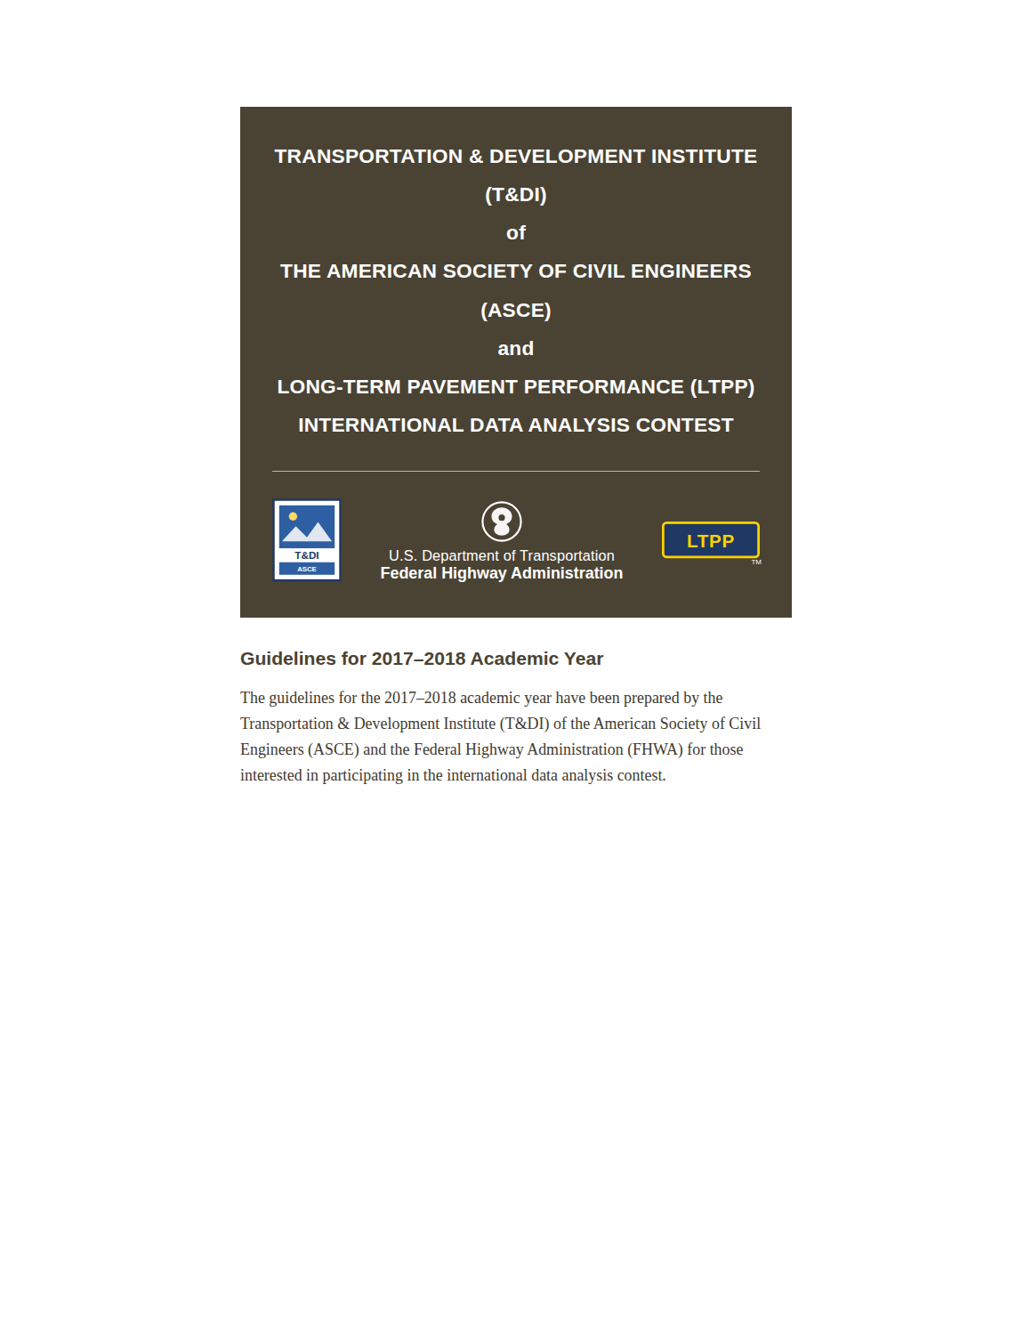TRANSPORTATION & DEVELOPMENT INSTITUTE (T&DI) of THE AMERICAN SOCIETY OF CIVIL ENGINEERS (ASCE) and LONG-TERM PAVEMENT PERFORMANCE (LTPP) INTERNATIONAL DATA ANALYSIS CONTEST
T&DI ASCE
U.S. Department of Transportation Federal Highway Administration
LTPP TM
Guidelines for 2017–2018 Academic Year
The guidelines for the 2017–2018 academic year have been prepared by the Transportation & Development Institute (T&DI) of the American Society of Civil Engineers (ASCE) and the Federal Highway Administration (FHWA) for those interested in participating in the international data analysis contest.